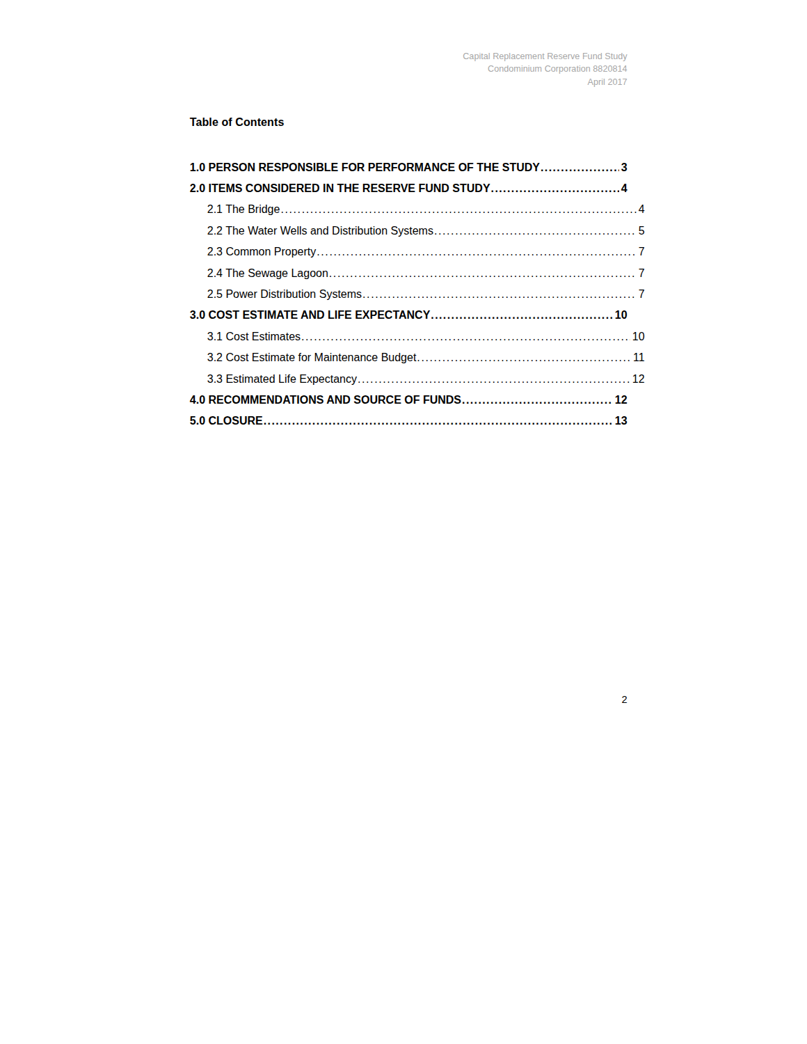Capital Replacement Reserve Fund Study
Condominium Corporation 8820814
April 2017
Table of Contents
1.0 PERSON RESPONSIBLE FOR PERFORMANCE OF THE STUDY ..................................................................................................................................................... 3
2.0 ITEMS CONSIDERED IN THE RESERVE FUND STUDY ..................................................................................................................................................... 4
2.1 The Bridge ..................................................................................................................................................... 4
2.2 The Water Wells and Distribution Systems ..................................................................................................................................................... 5
2.3 Common Property ..................................................................................................................................................... 7
2.4 The Sewage Lagoon ..................................................................................................................................................... 7
2.5 Power Distribution Systems ..................................................................................................................................................... 7
3.0 COST ESTIMATE AND LIFE EXPECTANCY ..................................................................................................................................................... 10
3.1 Cost Estimates ..................................................................................................................................................... 10
3.2 Cost Estimate for Maintenance Budget ..................................................................................................................................................... 11
3.3 Estimated Life Expectancy ..................................................................................................................................................... 12
4.0 RECOMMENDATIONS AND SOURCE OF FUNDS ..................................................................................................................................................... 12
5.0 CLOSURE ..................................................................................................................................................... 13
2